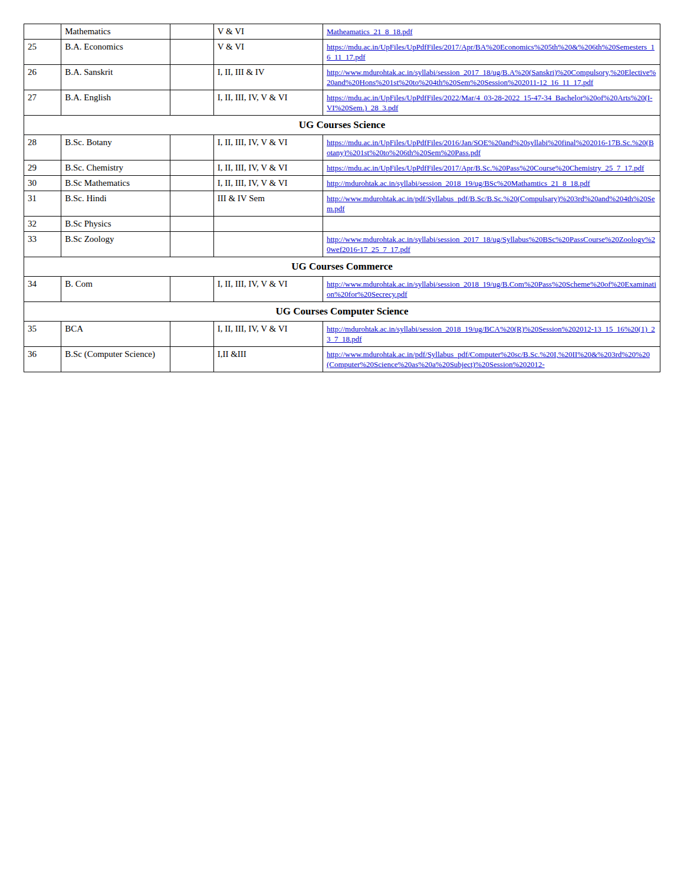| | Mathematics | | V & VI | Matheamatics_21_8_18.pdf |
| 25 | B.A. Economics | | V & VI | https://mdu.ac.in/UpFiles/UpPdfFiles/2017/Apr/BA%20Economics%205th%20&%206th%20Semesters_16_11_17.pdf |
| 26 | B.A. Sanskrit | | I, II, III & IV | http://www.mdurohtak.ac.in/syllabi/session_2017_18/ug/B.A%20(Sanskri)%20Compulsory,%20Elective%20and%20Hons%201st%20to%204th%20Sem%20Session%202011-12_16_11_17.pdf |
| 27 | B.A. English | | I, II, III, IV, V & VI | https://mdu.ac.in/UpFiles/UpPdfFiles/2022/Mar/4_03-28-2022_15-47-34_Bachelor%20of%20Arts%20(I-VI%20Sem.)_28_3.pdf |
| UG Courses Science |
| 28 | B.Sc. Botany | | I, II, III, IV, V & VI | https://mdu.ac.in/UpFiles/UpPdfFiles/2016/Jan/SOE%20and%20syllabi%20final%202016-17B.Sc.%20(Botany)%201st%20to%206th%20Sem%20Pass.pdf |
| 29 | B.Sc. Chemistry | | I, II, III, IV, V & VI | https://mdu.ac.in/UpFiles/UpPdfFiles/2017/Apr/B.Sc.%20Pass%20Course%20Chemistry_25_7_17.pdf |
| 30 | B.Sc Mathematics | | I, II, III, IV, V & VI | http://mdurohtak.ac.in/syllabi/session_2018_19/ug/BSc%20Mathamtics_21_8_18.pdf |
| 31 | B.Sc. Hindi | | III & IV Sem | http://www.mdurohtak.ac.in/pdf/Syllabus_pdf/B.Sc/B.Sc.%20(Compulsary)%203rd%20and%204th%20Sem.pdf |
| 32 | B.Sc Physics | | | |
| 33 | B.Sc Zoology | | | http://www.mdurohtak.ac.in/syllabi/session_2017_18/ug/Syllabus%20BSc%20PassCourse%20Zoology%20wef2016-17_25_7_17.pdf |
| UG Courses Commerce |
| 34 | B. Com | | I, II, III, IV, V & VI | http://www.mdurohtak.ac.in/syllabi/session_2018_19/ug/B.Com%20Pass%20Scheme%20of%20Examination%20for%20Secrecy.pdf |
| UG Courses Computer Science |
| 35 | BCA | | I, II, III, IV, V & VI | http://mdurohtak.ac.in/syllabi/session_2018_19/ug/BCA%20(R)%20Session%202012-13_15_16%20(1)_23_7_18.pdf |
| 36 | B.Sc (Computer Science) | | I,II &III | http://www.mdurohtak.ac.in/pdf/Syllabus_pdf/Computer%20sc/B.Sc.%20I,%20II%20&%203rd%20%20(Computer%20Science%20as%20a%20Subject)%20Session%202012- |